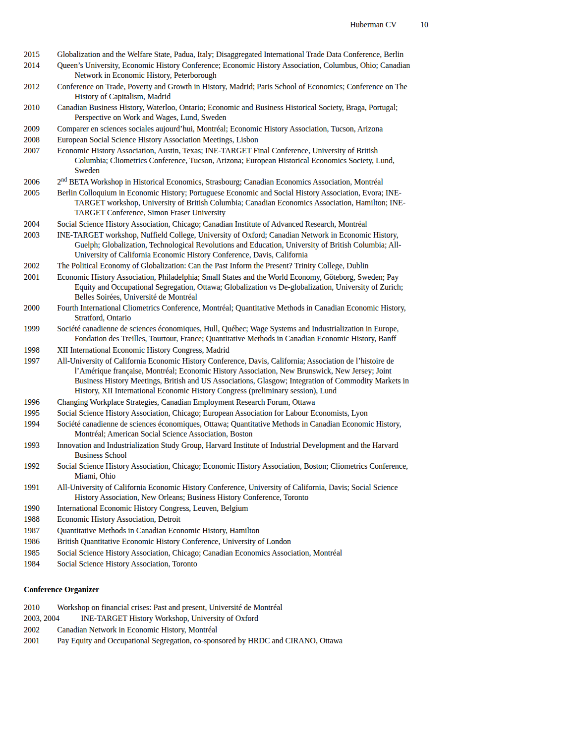Huberman CV 10
2015
Globalization and the Welfare State, Padua, Italy; Disaggregated International Trade Data Conference, Berlin
2014
Queen’s University, Economic History Conference; Economic History Association, Columbus, Ohio; Canadian Network in Economic History, Peterborough
2012
Conference on Trade, Poverty and Growth in History, Madrid; Paris School of Economics; Conference on The History of Capitalism, Madrid
2010
Canadian Business History, Waterloo, Ontario; Economic and Business Historical Society, Braga, Portugal; Perspective on Work and Wages, Lund, Sweden
2009
Comparer en sciences sociales aujourd’hui, Montréal; Economic History Association, Tucson, Arizona
2008
European Social Science History Association Meetings, Lisbon
2007
Economic History Association, Austin, Texas; INE-TARGET Final Conference, University of British Columbia; Cliometrics Conference, Tucson, Arizona; European Historical Economics Society, Lund, Sweden
2006
2nd BETA Workshop in Historical Economics, Strasbourg; Canadian Economics Association, Montréal
2005
Berlin Colloquium in Economic History; Portuguese Economic and Social History Association, Evora; INE- TARGET workshop, University of British Columbia; Canadian Economics Association, Hamilton; INE- TARGET Conference, Simon Fraser University
2004
Social Science History Association, Chicago; Canadian Institute of Advanced Research, Montréal
2003
INE-TARGET workshop, Nuffield College, University of Oxford; Canadian Network in Economic History, Guelph; Globalization, Technological Revolutions and Education, University of British Columbia; All- University of California Economic History Conference, Davis, California
2002
The Political Economy of Globalization: Can the Past Inform the Present? Trinity College, Dublin
2001
Economic History Association, Philadelphia; Small States and the World Economy, Göteborg, Sweden; Pay Equity and Occupational Segregation, Ottawa; Globalization vs De-globalization, University of Zurich; Belles Soirées, Université de Montréal
2000
Fourth International Cliometrics Conference, Montréal; Quantitative Methods in Canadian Economic History, Stratford, Ontario
1999
Société canadienne de sciences économiques, Hull, Québec; Wage Systems and Industrialization in Europe, Fondation des Treilles, Tourtour, France; Quantitative Methods in Canadian Economic History, Banff
1998
XII International Economic History Congress, Madrid
1997
All-University of California Economic History Conference, Davis, California; Association de l’histoire de l’Amérique française, Montréal; Economic History Association, New Brunswick, New Jersey; Joint Business History Meetings, British and US Associations, Glasgow; Integration of Commodity Markets in History, XII International Economic History Congress (preliminary session), Lund
1996
Changing Workplace Strategies, Canadian Employment Research Forum, Ottawa
1995
Social Science History Association, Chicago; European Association for Labour Economists, Lyon
1994
Société canadienne de sciences économiques, Ottawa; Quantitative Methods in Canadian Economic History, Montréal; American Social Science Association, Boston
1993
Innovation and Industrialization Study Group, Harvard Institute of Industrial Development and the Harvard Business School
1992
Social Science History Association, Chicago; Economic History Association, Boston; Cliometrics Conference, Miami, Ohio
1991
All-University of California Economic History Conference, University of California, Davis; Social Science History Association, New Orleans; Business History Conference, Toronto
1990
International Economic History Congress, Leuven, Belgium
1988
Economic History Association, Detroit
1987
Quantitative Methods in Canadian Economic History, Hamilton
1986
British Quantitative Economic History Conference, University of London
1985
Social Science History Association, Chicago; Canadian Economics Association, Montréal
1984
Social Science History Association, Toronto
Conference Organizer
2010
Workshop on financial crises: Past and present, Université de Montréal
2003, 2004
INE-TARGET History Workshop, University of Oxford
2002
Canadian Network in Economic History, Montréal
2001
Pay Equity and Occupational Segregation, co-sponsored by HRDC and CIRANO, Ottawa